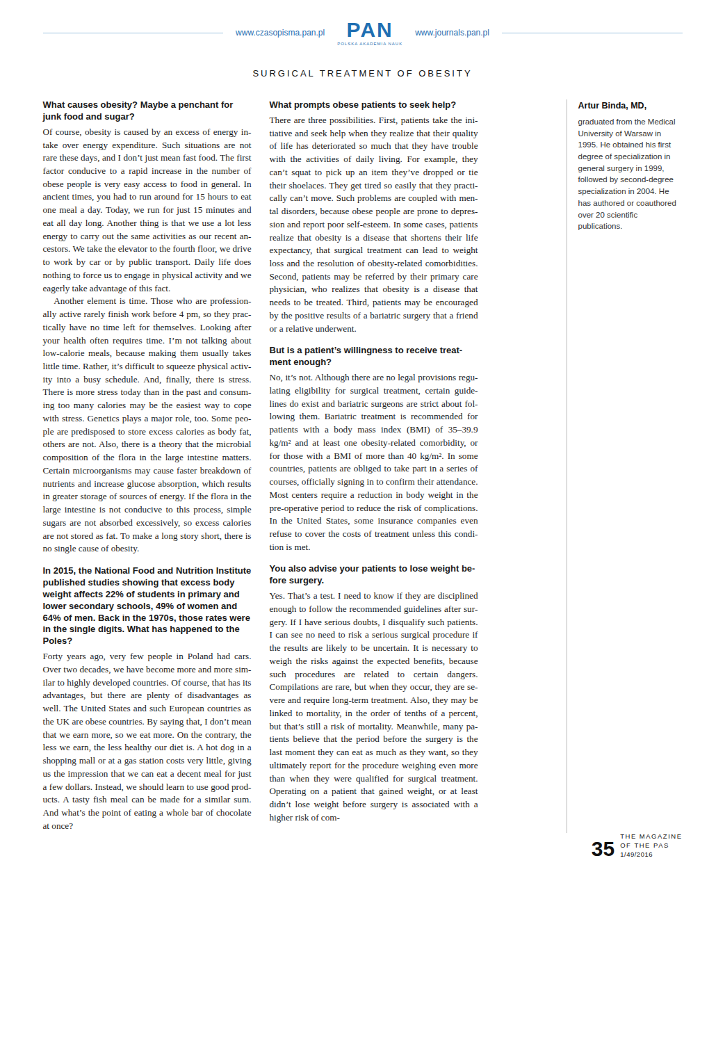www.czasopisma.pan.pl
PAN
POLSKA AKADEMIA NAUK
www.journals.pan.pl
SURGICAL TREATMENT OF OBESITY
What causes obesity? Maybe a penchant for junk food and sugar?
Of course, obesity is caused by an excess of energy intake over energy expenditure. Such situations are not rare these days, and I don’t just mean fast food. The first factor conducive to a rapid increase in the number of obese people is very easy access to food in general. In ancient times, you had to run around for 15 hours to eat one meal a day. Today, we run for just 15 minutes and eat all day long. Another thing is that we use a lot less energy to carry out the same activities as our recent ancestors. We take the elevator to the fourth floor, we drive to work by car or by public transport. Daily life does nothing to force us to engage in physical activity and we eagerly take advantage of this fact.
Another element is time. Those who are professionally active rarely finish work before 4 pm, so they practically have no time left for themselves. Looking after your health often requires time. I’m not talking about low-calorie meals, because making them usually takes little time. Rather, it’s difficult to squeeze physical activity into a busy schedule. And, finally, there is stress. There is more stress today than in the past and consuming too many calories may be the easiest way to cope with stress. Genetics plays a major role, too. Some people are predisposed to store excess calories as body fat, others are not. Also, there is a theory that the microbial composition of the flora in the large intestine matters. Certain microorganisms may cause faster breakdown of nutrients and increase glucose absorption, which results in greater storage of sources of energy. If the flora in the large intestine is not conducive to this process, simple sugars are not absorbed excessively, so excess calories are not stored as fat. To make a long story short, there is no single cause of obesity.
In 2015, the National Food and Nutrition Institute published studies showing that excess body weight affects 22% of students in primary and lower secondary schools, 49% of women and 64% of men. Back in the 1970s, those rates were in the single digits. What has happened to the Poles?
Forty years ago, very few people in Poland had cars. Over two decades, we have become more and more similar to highly developed countries. Of course, that has its advantages, but there are plenty of disadvantages as well. The United States and such European countries as the UK are obese countries. By saying that, I don’t mean that we earn more, so we eat more. On the contrary, the less we earn, the less healthy our diet is. A hot dog in a shopping mall or at a gas station costs very little, giving us the impression that we can eat a decent meal for just a few dollars. Instead, we should learn to use good products. A tasty fish meal can be made for a similar sum. And what’s the point of eating a whole bar of chocolate at once?
What prompts obese patients to seek help?
There are three possibilities. First, patients take the initiative and seek help when they realize that their quality of life has deteriorated so much that they have trouble with the activities of daily living. For example, they can’t squat to pick up an item they’ve dropped or tie their shoelaces. They get tired so easily that they practically can’t move. Such problems are coupled with mental disorders, because obese people are prone to depression and report poor self-esteem. In some cases, patients realize that obesity is a disease that shortens their life expectancy, that surgical treatment can lead to weight loss and the resolution of obesity-related comorbidities. Second, patients may be referred by their primary care physician, who realizes that obesity is a disease that needs to be treated. Third, patients may be encouraged by the positive results of a bariatric surgery that a friend or a relative underwent.
But is a patient’s willingness to receive treatment enough?
No, it’s not. Although there are no legal provisions regulating eligibility for surgical treatment, certain guidelines do exist and bariatric surgeons are strict about following them. Bariatric treatment is recommended for patients with a body mass index (BMI) of 35–39.9 kg/m² and at least one obesity-related comorbidity, or for those with a BMI of more than 40 kg/m². In some countries, patients are obliged to take part in a series of courses, officially signing in to confirm their attendance. Most centers require a reduction in body weight in the pre-operative period to reduce the risk of complications. In the United States, some insurance companies even refuse to cover the costs of treatment unless this condition is met.
You also advise your patients to lose weight before surgery.
Yes. That’s a test. I need to know if they are disciplined enough to follow the recommended guidelines after surgery. If I have serious doubts, I disqualify such patients. I can see no need to risk a serious surgical procedure if the results are likely to be uncertain. It is necessary to weigh the risks against the expected benefits, because such procedures are related to certain dangers. Compilations are rare, but when they occur, they are severe and require long-term treatment. Also, they may be linked to mortality, in the order of tenths of a percent, but that’s still a risk of mortality. Meanwhile, many patients believe that the period before the surgery is the last moment they can eat as much as they want, so they ultimately report for the procedure weighing even more than when they were qualified for surgical treatment. Operating on a patient that gained weight, or at least didn’t lose weight before surgery is associated with a higher risk of com-
Artur Binda, MD,
graduated from the Medical University of Warsaw in 1995. He obtained his first degree of specialization in general surgery in 1999, followed by second-degree specialization in 2004. He has authored or coauthored over 20 scientific publications.
35
THE MAGAZINE
OF THE PAS
1/49/2016